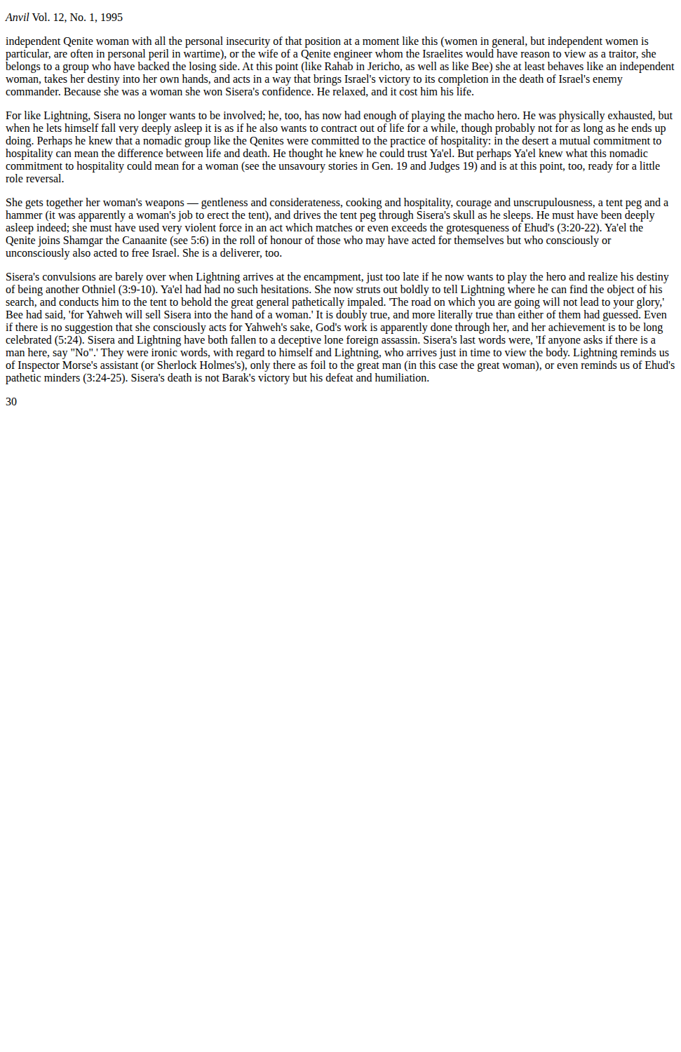Anvil Vol. 12, No. 1, 1995
independent Qenite woman with all the personal insecurity of that position at a moment like this (women in general, but independent women is particular, are often in personal peril in wartime), or the wife of a Qenite engineer whom the Israelites would have reason to view as a traitor, she belongs to a group who have backed the losing side. At this point (like Rahab in Jericho, as well as like Bee) she at least behaves like an independent woman, takes her destiny into her own hands, and acts in a way that brings Israel's victory to its completion in the death of Israel's enemy commander. Because she was a woman she won Sisera's confidence. He relaxed, and it cost him his life.
For like Lightning, Sisera no longer wants to be involved; he, too, has now had enough of playing the macho hero. He was physically exhausted, but when he lets himself fall very deeply asleep it is as if he also wants to contract out of life for a while, though probably not for as long as he ends up doing. Perhaps he knew that a nomadic group like the Qenites were committed to the practice of hospitality: in the desert a mutual commitment to hospitality can mean the difference between life and death. He thought he knew he could trust Ya'el. But perhaps Ya'el knew what this nomadic commitment to hospitality could mean for a woman (see the unsavoury stories in Gen. 19 and Judges 19) and is at this point, too, ready for a little role reversal.
She gets together her woman's weapons — gentleness and considerateness, cooking and hospitality, courage and unscrupulousness, a tent peg and a hammer (it was apparently a woman's job to erect the tent), and drives the tent peg through Sisera's skull as he sleeps. He must have been deeply asleep indeed; she must have used very violent force in an act which matches or even exceeds the grotesqueness of Ehud's (3:20-22). Ya'el the Qenite joins Shamgar the Canaanite (see 5:6) in the roll of honour of those who may have acted for themselves but who consciously or unconsciously also acted to free Israel. She is a deliverer, too.
Sisera's convulsions are barely over when Lightning arrives at the encampment, just too late if he now wants to play the hero and realize his destiny of being another Othniel (3:9-10). Ya'el had had no such hesitations. She now struts out boldly to tell Lightning where he can find the object of his search, and conducts him to the tent to behold the great general pathetically impaled. 'The road on which you are going will not lead to your glory,' Bee had said, 'for Yahweh will sell Sisera into the hand of a woman.' It is doubly true, and more literally true than either of them had guessed. Even if there is no suggestion that she consciously acts for Yahweh's sake, God's work is apparently done through her, and her achievement is to be long celebrated (5:24). Sisera and Lightning have both fallen to a deceptive lone foreign assassin. Sisera's last words were, 'If anyone asks if there is a man here, say "No".' They were ironic words, with regard to himself and Lightning, who arrives just in time to view the body. Lightning reminds us of Inspector Morse's assistant (or Sherlock Holmes's), only there as foil to the great man (in this case the great woman), or even reminds us of Ehud's pathetic minders (3:24-25). Sisera's death is not Barak's victory but his defeat and humiliation.
30